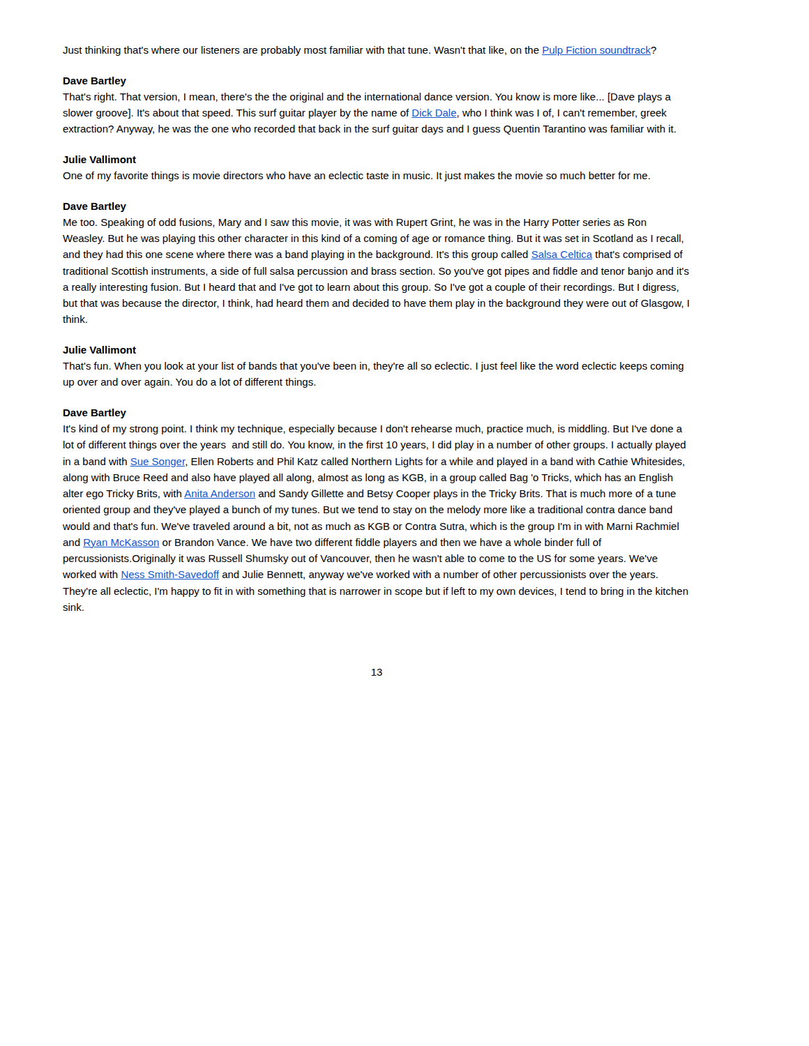Just thinking that's where our listeners are probably most familiar with that tune. Wasn't that like, on the Pulp Fiction soundtrack?
Dave Bartley
That's right. That version, I mean, there's the the original and the international dance version. You know is more like... [Dave plays a slower groove]. It's about that speed. This surf guitar player by the name of Dick Dale, who I think was I of, I can't remember, greek extraction? Anyway, he was the one who recorded that back in the surf guitar days and I guess Quentin Tarantino was familiar with it.
Julie Vallimont
One of my favorite things is movie directors who have an eclectic taste in music. It just makes the movie so much better for me.
Dave Bartley
Me too. Speaking of odd fusions, Mary and I saw this movie, it was with Rupert Grint, he was in the Harry Potter series as Ron Weasley. But he was playing this other character in this kind of a coming of age or romance thing. But it was set in Scotland as I recall, and they had this one scene where there was a band playing in the background. It's this group called Salsa Celtica that's comprised of traditional Scottish instruments, a side of full salsa percussion and brass section. So you've got pipes and fiddle and tenor banjo and it's a really interesting fusion. But I heard that and I've got to learn about this group. So I've got a couple of their recordings. But I digress, but that was because the director, I think, had heard them and decided to have them play in the background they were out of Glasgow, I think.
Julie Vallimont
That's fun. When you look at your list of bands that you've been in, they're all so eclectic. I just feel like the word eclectic keeps coming up over and over again. You do a lot of different things.
Dave Bartley
It's kind of my strong point. I think my technique, especially because I don't rehearse much, practice much, is middling. But I've done a lot of different things over the years and still do. You know, in the first 10 years, I did play in a number of other groups. I actually played in a band with Sue Songer, Ellen Roberts and Phil Katz called Northern Lights for a while and played in a band with Cathie Whitesides, along with Bruce Reed and also have played all along, almost as long as KGB, in a group called Bag 'o Tricks, which has an English alter ego Tricky Brits, with Anita Anderson and Sandy Gillette and Betsy Cooper plays in the Tricky Brits. That is much more of a tune oriented group and they've played a bunch of my tunes. But we tend to stay on the melody more like a traditional contra dance band would and that's fun. We've traveled around a bit, not as much as KGB or Contra Sutra, which is the group I'm in with Marni Rachmiel and Ryan McKasson or Brandon Vance. We have two different fiddle players and then we have a whole binder full of percussionists.Originally it was Russell Shumsky out of Vancouver, then he wasn't able to come to the US for some years. We've worked with Ness Smith-Savedoff and Julie Bennett, anyway we've worked with a number of other percussionists over the years. They're all eclectic, I'm happy to fit in with something that is narrower in scope but if left to my own devices, I tend to bring in the kitchen sink.
13